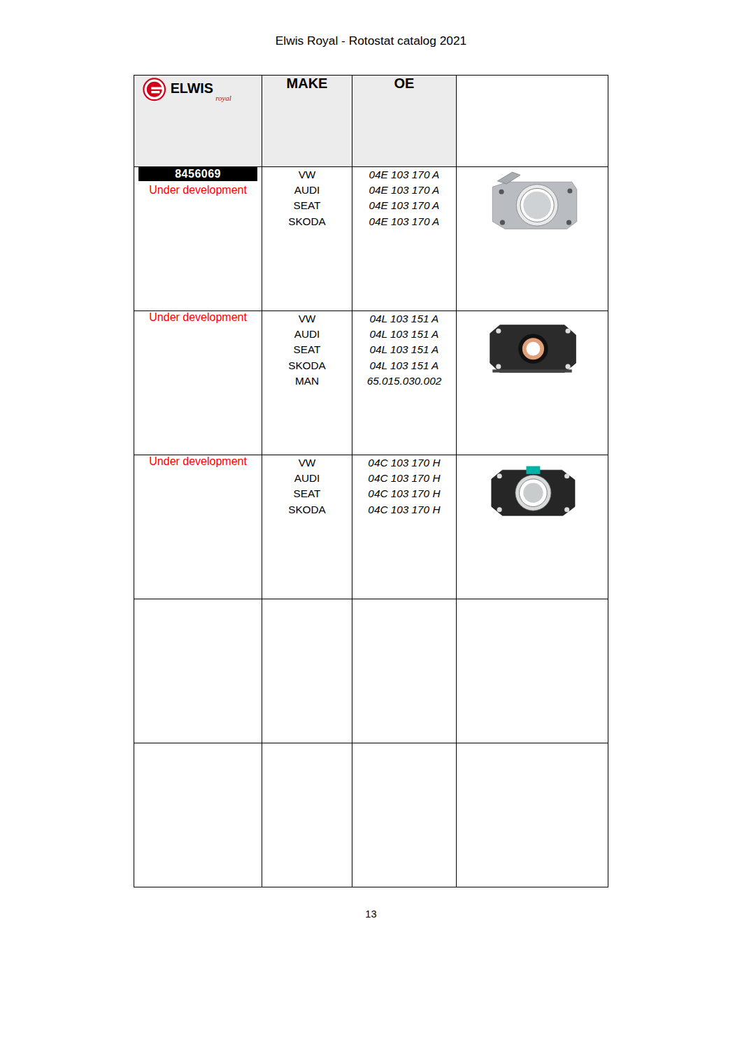Elwis Royal - Rotostat catalog 2021
| | MAKE | OE | |
| --- | --- | --- | --- |
| 8456069 Under development | VW AUDI SEAT SKODA | 04E 103 170 A 04E 103 170 A 04E 103 170 A 04E 103 170 A | |
| Under development | VW AUDI SEAT SKODA MAN | 04L 103 151 A 04L 103 151 A 04L 103 151 A 04L 103 151 A 65.015.030.002 | |
| Under development | VW AUDI SEAT SKODA | 04C 103 170 H 04C 103 170 H 04C 103 170 H 04C 103 170 H | |
13